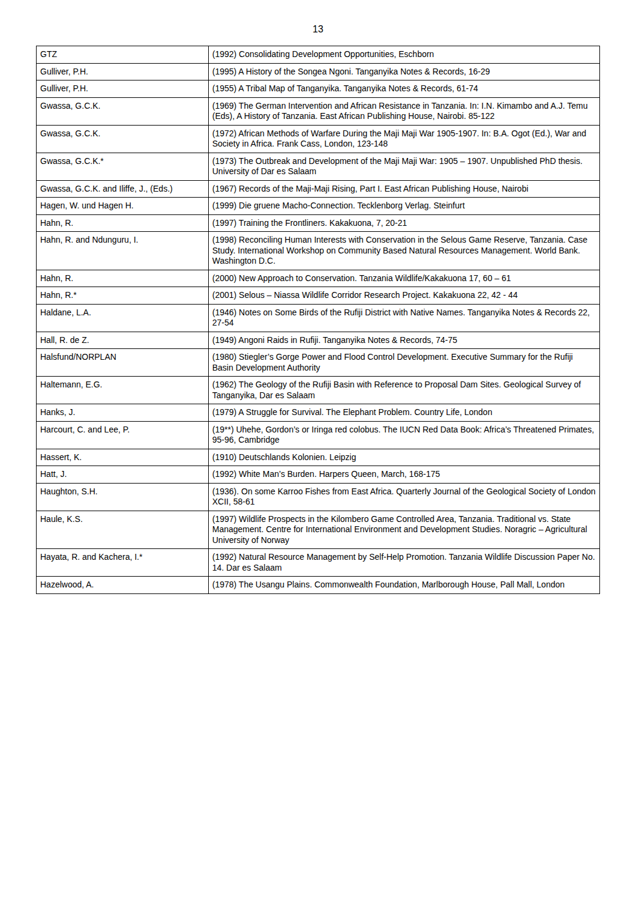13
| GTZ | (1992) Consolidating Development Opportunities, Eschborn |
| Gulliver, P.H. | (1995) A History of the Songea Ngoni. Tanganyika Notes & Records, 16-29 |
| Gulliver, P.H. | (1955) A Tribal Map of Tanganyika. Tanganyika Notes & Records, 61-74 |
| Gwassa, G.C.K. | (1969) The German Intervention and African Resistance in Tanzania. In: I.N. Kimambo and A.J. Temu (Eds), A History of Tanzania. East African Publishing House, Nairobi. 85-122 |
| Gwassa, G.C.K. | (1972) African Methods of Warfare During the Maji Maji War 1905-1907. In: B.A. Ogot (Ed.), War and Society in Africa. Frank Cass, London, 123-148 |
| Gwassa, G.C.K.* | (1973) The Outbreak and Development of the Maji Maji War: 1905 – 1907. Unpublished PhD thesis. University of Dar es Salaam |
| Gwassa, G.C.K. and Iliffe, J., (Eds.) | (1967) Records of the Maji-Maji Rising, Part I. East African Publishing House, Nairobi |
| Hagen, W. und Hagen H. | (1999) Die gruene Macho-Connection. Tecklenborg Verlag. Steinfurt |
| Hahn, R. | (1997) Training the Frontliners. Kakakuona, 7, 20-21 |
| Hahn, R. and Ndunguru, I. | (1998) Reconciling Human Interests with Conservation in the Selous Game Reserve, Tanzania. Case Study. International Workshop on Community Based Natural Resources Management. World Bank. Washington D.C. |
| Hahn, R. | (2000) New Approach to Conservation. Tanzania Wildlife/Kakakuona 17, 60 – 61 |
| Hahn, R.* | (2001) Selous – Niassa Wildlife Corridor Research Project. Kakakuona 22, 42 - 44 |
| Haldane, L.A. | (1946) Notes on Some Birds of the Rufiji District with Native Names. Tanganyika Notes & Records 22, 27-54 |
| Hall, R. de Z. | (1949) Angoni Raids in Rufiji. Tanganyika Notes & Records, 74-75 |
| Halsfund/NORPLAN | (1980) Stiegler’s Gorge Power and Flood Control Development. Executive Summary for the Rufiji Basin Development Authority |
| Haltemann, E.G. | (1962) The Geology of the Rufiji Basin with Reference to Proposal Dam Sites. Geological Survey of Tanganyika, Dar es Salaam |
| Hanks, J. | (1979) A Struggle for Survival. The Elephant Problem. Country Life, London |
| Harcourt, C. and Lee, P. | (19**) Uhehe, Gordon’s or Iringa red colobus. The IUCN Red Data Book: Africa’s Threatened Primates, 95-96, Cambridge |
| Hassert, K. | (1910) Deutschlands Kolonien. Leipzig |
| Hatt, J. | (1992) White Man’s Burden. Harpers Queen, March, 168-175 |
| Haughton, S.H. | (1936). On some Karroo Fishes from East Africa. Quarterly Journal of the Geological Society of London XCII, 58-61 |
| Haule, K.S. | (1997) Wildlife Prospects in the Kilombero Game Controlled Area, Tanzania. Traditional vs. State Management. Centre for International Environment and Development Studies. Noragric – Agricultural University of Norway |
| Hayata, R. and Kachera, I.* | (1992) Natural Resource Management by Self-Help Promotion. Tanzania Wildlife Discussion Paper No. 14. Dar es Salaam |
| Hazelwood, A. | (1978) The Usangu Plains. Commonwealth Foundation, Marlborough House, Pall Mall, London |